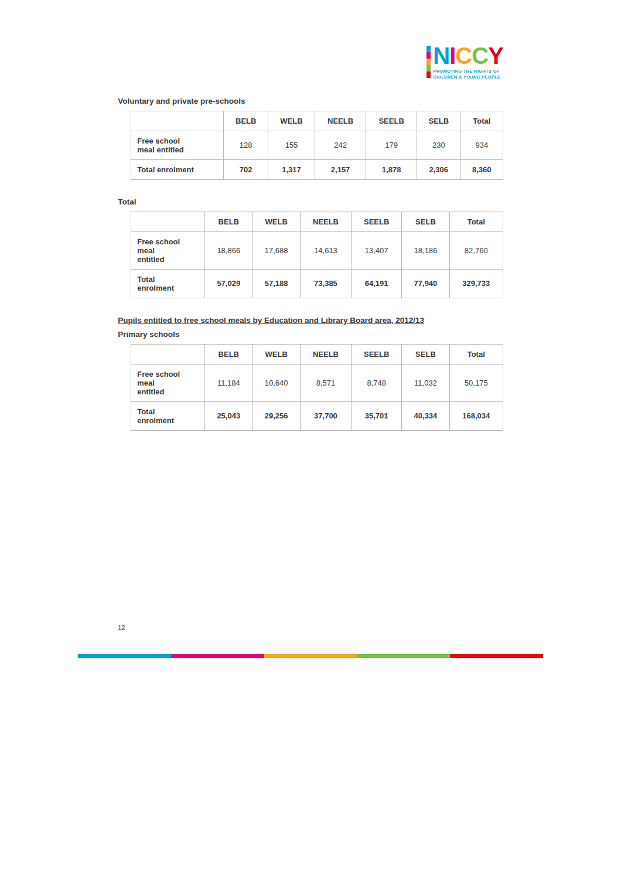NICCY
Promoting the rights of
children & young people
Voluntary and private pre-schools
| | BELB | WELB | NEELB | SEELB | SELB | Total |
| --- | --- | --- | --- | --- | --- | --- |
| Free school meal entitled | 128 | 155 | 242 | 179 | 230 | 934 |
| Total enrolment | 702 | 1,317 | 2,157 | 1,878 | 2,306 | 8,360 |
Total
| | BELB | WELB | NEELB | SEELB | SELB | Total |
| --- | --- | --- | --- | --- | --- | --- |
| Free school meal entitled | 18,866 | 17,688 | 14,613 | 13,407 | 18,186 | 82,760 |
| Total enrolment | 57,029 | 57,188 | 73,385 | 64,191 | 77,940 | 329,733 |
Pupils entitled to free school meals by Education and Library Board area, 2012/13
Primary schools
| | BELB | WELB | NEELB | SEELB | SELB | Total |
| --- | --- | --- | --- | --- | --- | --- |
| Free school meal entitled | 11,184 | 10,640 | 8,571 | 8,748 | 11,032 | 50,175 |
| Total enrolment | 25,043 | 29,256 | 37,700 | 35,701 | 40,334 | 168,034 |
12